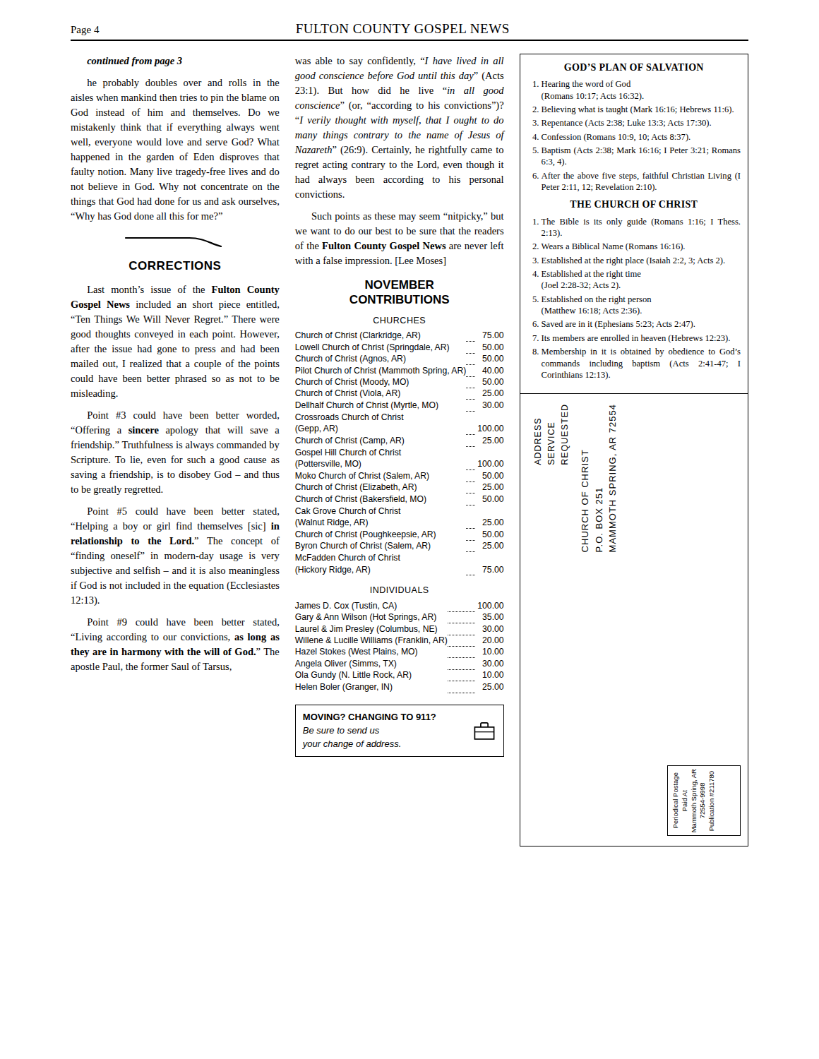Page 4
FULTON COUNTY GOSPEL NEWS
continued from page 3
he probably doubles over and rolls in the aisles when mankind then tries to pin the blame on God instead of him and themselves. Do we mistakenly think that if everything always went well, everyone would love and serve God? What happened in the garden of Eden disproves that faulty notion. Many live tragedy-free lives and do not believe in God. Why not concentrate on the things that God had done for us and ask ourselves, “Why has God done all this for me?”
CORRECTIONS
Last month’s issue of the Fulton County Gospel News included an short piece entitled, “Ten Things We Will Never Regret.” There were good thoughts conveyed in each point. However, after the issue had gone to press and had been mailed out, I realized that a couple of the points could have been better phrased so as not to be misleading.
Point #3 could have been better worded, “Offering a sincere apology that will save a friendship.” Truthfulness is always commanded by Scripture. To lie, even for such a good cause as saving a friendship, is to disobey God – and thus to be greatly regretted.
Point #5 could have been better stated, “Helping a boy or girl find themselves [sic] in relationship to the Lord.” The concept of “finding oneself” in modern-day usage is very subjective and selfish – and it is also meaningless if God is not included in the equation (Ecclesiastes 12:13).
Point #9 could have been better stated, “Living according to our convictions, as long as they are in harmony with the will of God.” The apostle Paul, the former Saul of Tarsus,
was able to say confidently, “I have lived in all good conscience before God until this day” (Acts 23:1). But how did he live “in all good conscience” (or, “according to his convictions”)? “I verily thought with myself, that I ought to do many things contrary to the name of Jesus of Nazareth” (26:9). Certainly, he rightfully came to regret acting contrary to the Lord, even though it had always been according to his personal convictions.
Such points as these may seem “nitpicky,” but we want to do our best to be sure that the readers of the Fulton County Gospel News are never left with a false impression. [Lee Moses]
NOVEMBER
CONTRIBUTIONS
CHURCHES
| Church of Christ (Clarkridge, AR) | | 75.00 |
| Lowell Church of Christ (Springdale, AR) | | 50.00 |
| Church of Christ (Agnos, AR) | | 50.00 |
| Pilot Church of Christ (Mammoth Spring, AR) | | 40.00 |
| Church of Christ (Moody, MO) | | 50.00 |
| Church of Christ (Viola, AR) | | 25.00 |
| Dellhalf Church of Christ (Myrtle, MO) | | 30.00 |
| Crossroads Church of Christ |
| (Gepp, AR) | | 100.00 |
| Church of Christ (Camp, AR) | | 25.00 |
| Gospel Hill Church of Christ |
| (Pottersville, MO) | | 100.00 |
| Moko Church of Christ (Salem, AR) | | 50.00 |
| Church of Christ (Elizabeth, AR) | | 25.00 |
| Church of Christ (Bakersfield, MO) | | 50.00 |
| Cak Grove Church of Christ |
| (Walnut Ridge, AR) | | 25.00 |
| Church of Christ (Poughkeepsie, AR) | | 50.00 |
| Byron Church of Christ (Salem, AR) | | 25.00 |
| McFadden Church of Christ |
| (Hickory Ridge, AR) | | 75.00 |
INDIVIDUALS
| James D. Cox (Tustin, CA) | | 100.00 |
| Gary & Ann Wilson (Hot Springs, AR) | | 35.00 |
| Laurel & Jim Presley (Columbus, NE) | | 30.00 |
| Willene & Lucille Williams (Franklin, AR) | | 20.00 |
| Hazel Stokes (West Plains, MO) | | 10.00 |
| Angela Oliver (Simms, TX) | | 30.00 |
| Ola Gundy (N. Little Rock, AR) | | 10.00 |
| Helen Boler (Granger, IN) | | 25.00 |
MOVING? CHANGING TO 911?
Be sure to send us
your change of address.
GOD’S PLAN OF SALVATION
Hearing the word of God
(Romans 10:17; Acts 16:32).
Believing what is taught (Mark 16:16; Hebrews 11:6).
Repentance (Acts 2:38; Luke 13:3; Acts 17:30).
Confession (Romans 10:9, 10; Acts 8:37).
Baptism (Acts 2:38; Mark 16:16; I Peter 3:21; Romans 6:3, 4).
After the above five steps, faithful Christian Living (I Peter 2:11, 12; Revelation 2:10).
THE CHURCH OF CHRIST
The Bible is its only guide (Romans 1:16; I Thess. 2:13).
Wears a Biblical Name (Romans 16:16).
Established at the right place (Isaiah 2:2, 3; Acts 2).
Established at the right time
(Joel 2:28-32; Acts 2).
Established on the right person
(Matthew 16:18; Acts 2:36).
Saved are in it (Ephesians 5:23; Acts 2:47).
Its members are enrolled in heaven (Hebrews 12:23).
Membership in it is obtained by obedience to God’s commands including baptism (Acts 2:41-47; I Corinthians 12:13).
ADDRESS
SERVICE
REQUESTED
CHURCH OF CHRIST
P.O. BOX 251
MAMMOTH SPRING, AR 72554
Periodical Postage
Paid At
Mammoth Spring, AR
72554-9998
Publication #211780